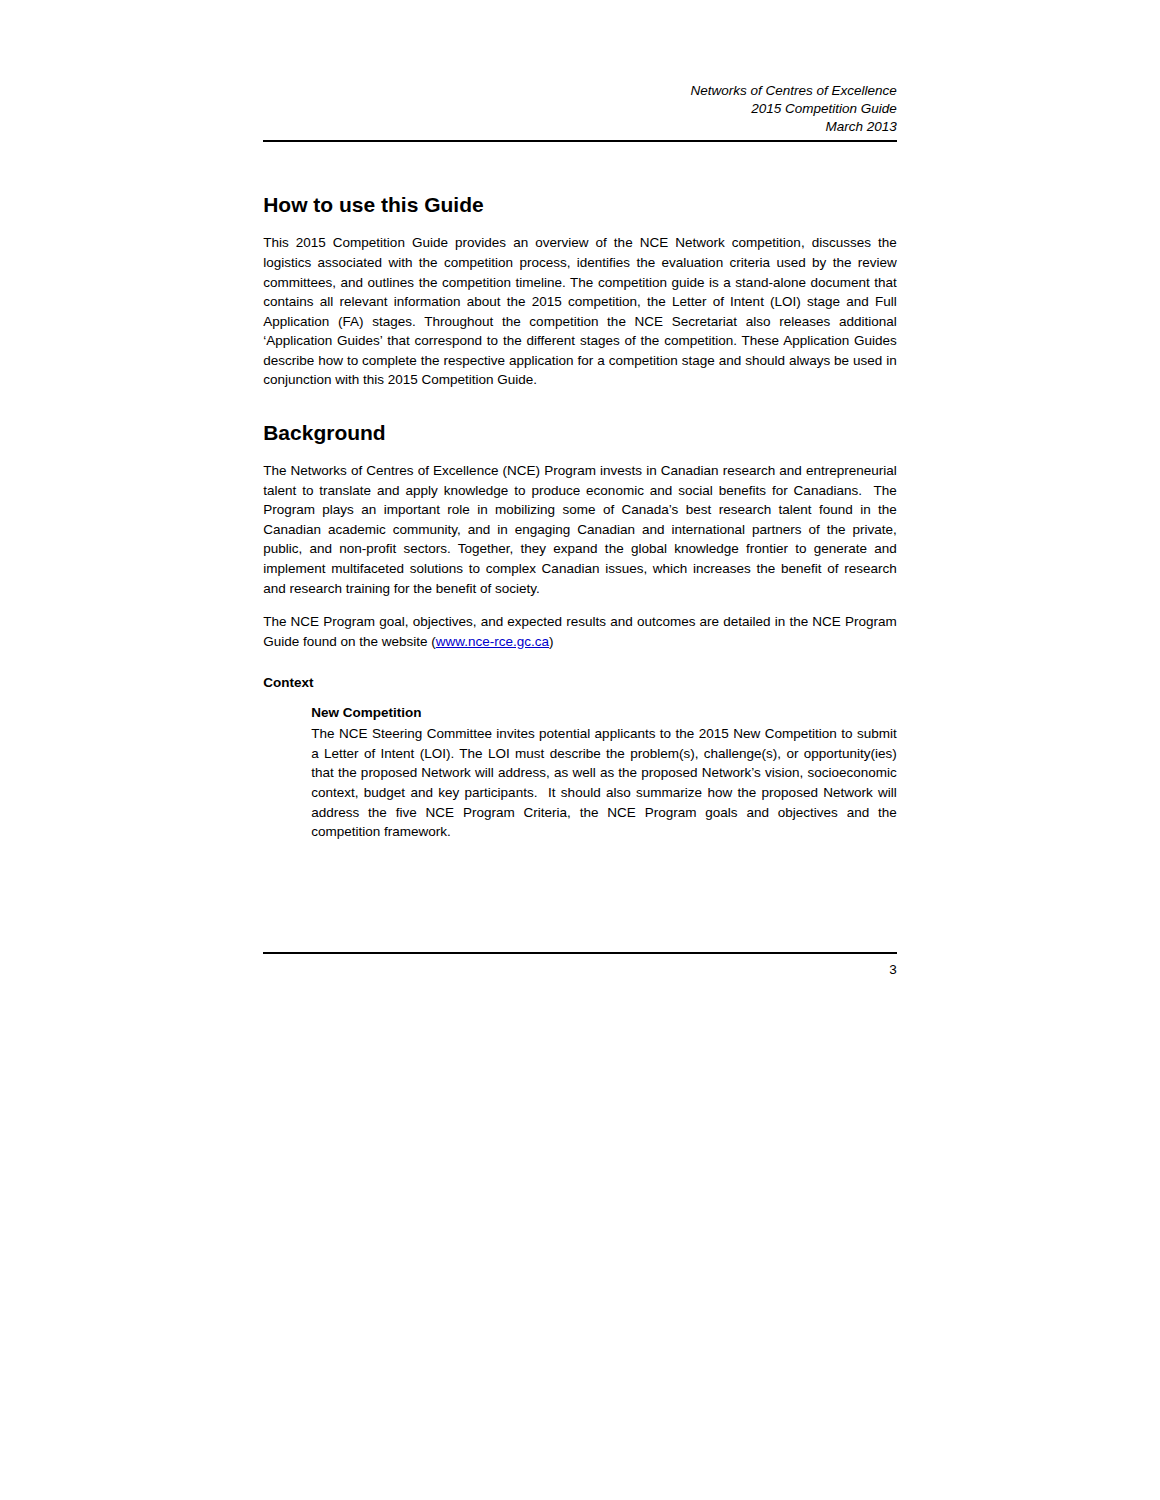Networks of Centres of Excellence
2015 Competition Guide
March 2013
How to use this Guide
This 2015 Competition Guide provides an overview of the NCE Network competition, discusses the logistics associated with the competition process, identifies the evaluation criteria used by the review committees, and outlines the competition timeline. The competition guide is a stand-alone document that contains all relevant information about the 2015 competition, the Letter of Intent (LOI) stage and Full Application (FA) stages. Throughout the competition the NCE Secretariat also releases additional ‘Application Guides’ that correspond to the different stages of the competition. These Application Guides describe how to complete the respective application for a competition stage and should always be used in conjunction with this 2015 Competition Guide.
Background
The Networks of Centres of Excellence (NCE) Program invests in Canadian research and entrepreneurial talent to translate and apply knowledge to produce economic and social benefits for Canadians. The Program plays an important role in mobilizing some of Canada’s best research talent found in the Canadian academic community, and in engaging Canadian and international partners of the private, public, and non-profit sectors. Together, they expand the global knowledge frontier to generate and implement multifaceted solutions to complex Canadian issues, which increases the benefit of research and research training for the benefit of society.
The NCE Program goal, objectives, and expected results and outcomes are detailed in the NCE Program Guide found on the website (www.nce-rce.gc.ca)
Context
New Competition
The NCE Steering Committee invites potential applicants to the 2015 New Competition to submit a Letter of Intent (LOI). The LOI must describe the problem(s), challenge(s), or opportunity(ies) that the proposed Network will address, as well as the proposed Network’s vision, socioeconomic context, budget and key participants. It should also summarize how the proposed Network will address the five NCE Program Criteria, the NCE Program goals and objectives and the competition framework.
3